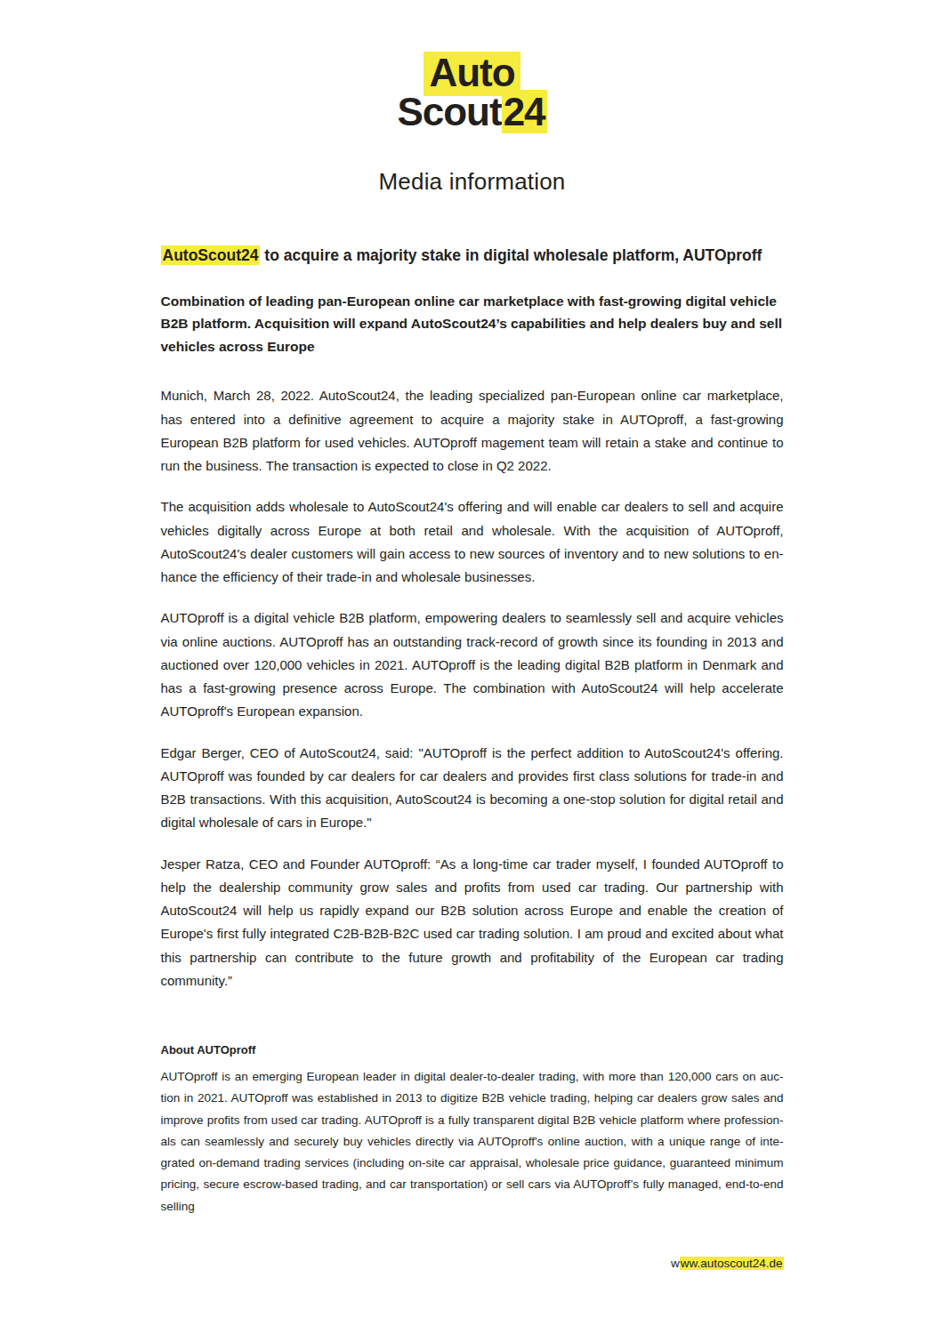Auto Scout24
Media information
AutoScout24 to acquire a majority stake in digital wholesale platform, AUTOproff
Combination of leading pan-European online car marketplace with fast-growing digital vehicle B2B platform. Acquisition will expand AutoScout24’s capabilities and help dealers buy and sell vehicles across Europe
Munich, March 28, 2022. AutoScout24, the leading specialized pan-European online car marketplace, has entered into a definitive agreement to acquire a majority stake in AUTOproff, a fast-growing European B2B platform for used vehicles. AUTOproff magement team will retain a stake and continue to run the business. The transaction is expected to close in Q2 2022.
The acquisition adds wholesale to AutoScout24's offering and will enable car dealers to sell and acquire vehicles digitally across Europe at both retail and wholesale. With the acquisition of AUTOproff, AutoScout24's dealer customers will gain access to new sources of inventory and to new solutions to enhance the efficiency of their trade-in and wholesale businesses.
AUTOproff is a digital vehicle B2B platform, empowering dealers to seamlessly sell and acquire vehicles via online auctions. AUTOproff has an outstanding track-record of growth since its founding in 2013 and auctioned over 120,000 vehicles in 2021. AUTOproff is the leading digital B2B platform in Denmark and has a fast-growing presence across Europe. The combination with AutoScout24 will help accelerate AUTOproff's European expansion.
Edgar Berger, CEO of AutoScout24, said: "AUTOproff is the perfect addition to AutoScout24's offering. AUTOproff was founded by car dealers for car dealers and provides first class solutions for trade-in and B2B transactions. With this acquisition, AutoScout24 is becoming a one-stop solution for digital retail and digital wholesale of cars in Europe."
Jesper Ratza, CEO and Founder AUTOproff: “As a long-time car trader myself, I founded AUTOproff to help the dealership community grow sales and profits from used car trading. Our partnership with AutoScout24 will help us rapidly expand our B2B solution across Europe and enable the creation of Europe's first fully integrated C2B-B2B-B2C used car trading solution. I am proud and excited about what this partnership can contribute to the future growth and profitability of the European car trading community.”
About AUTOproff
AUTOproff is an emerging European leader in digital dealer-to-dealer trading, with more than 120,000 cars on auction in 2021. AUTOproff was established in 2013 to digitize B2B vehicle trading, helping car dealers grow sales and improve profits from used car trading. AUTOproff is a fully transparent digital B2B vehicle platform where professionals can seamlessly and securely buy vehicles directly via AUTOproff's online auction, with a unique range of integrated on-demand trading services (including on-site car appraisal, wholesale price guidance, guaranteed minimum pricing, secure escrow-based trading, and car transportation) or sell cars via AUTOproff’s fully managed, end-to-end selling
www.autoscout24.de